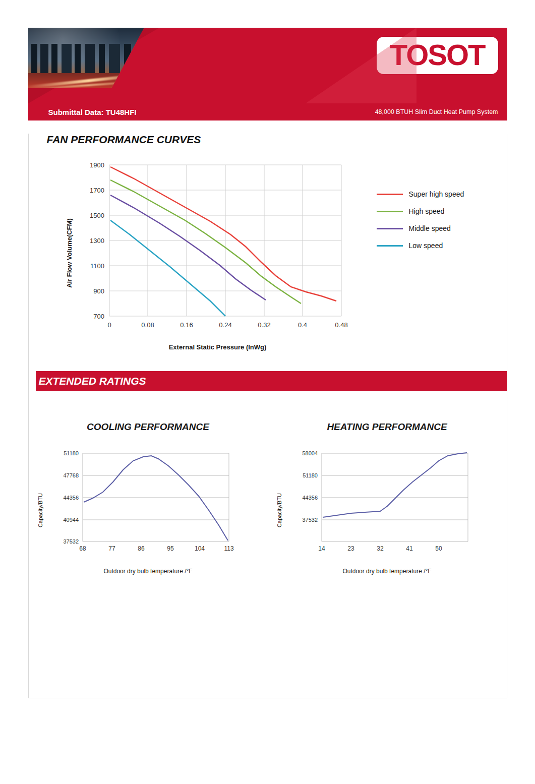TOSOT
Submittal Data: TU48HFI
48,000 BTUH Slim Duct Heat Pump System
FAN PERFORMANCE CURVES
Air Flow Volume(CFM)
1900 1700 1500 1300 1100 900 700 0 0.08 0.16 0.24 0.32 0.4 0.48
External Static Pressure (InWg)
Super high speed
High speed
Middle speed
Low speed
EXTENDED RATINGS
COOLING PERFORMANCE
Capacity/BTU
51180 47768 44356 40944 37532 68 77 86 95 104 113
Outdoor dry bulb temperature /°F
HEATING PERFORMANCE
Capacity/BTU
58004 51180 44356 37532 14 23 32 41 50
Outdoor dry bulb temperature /°F